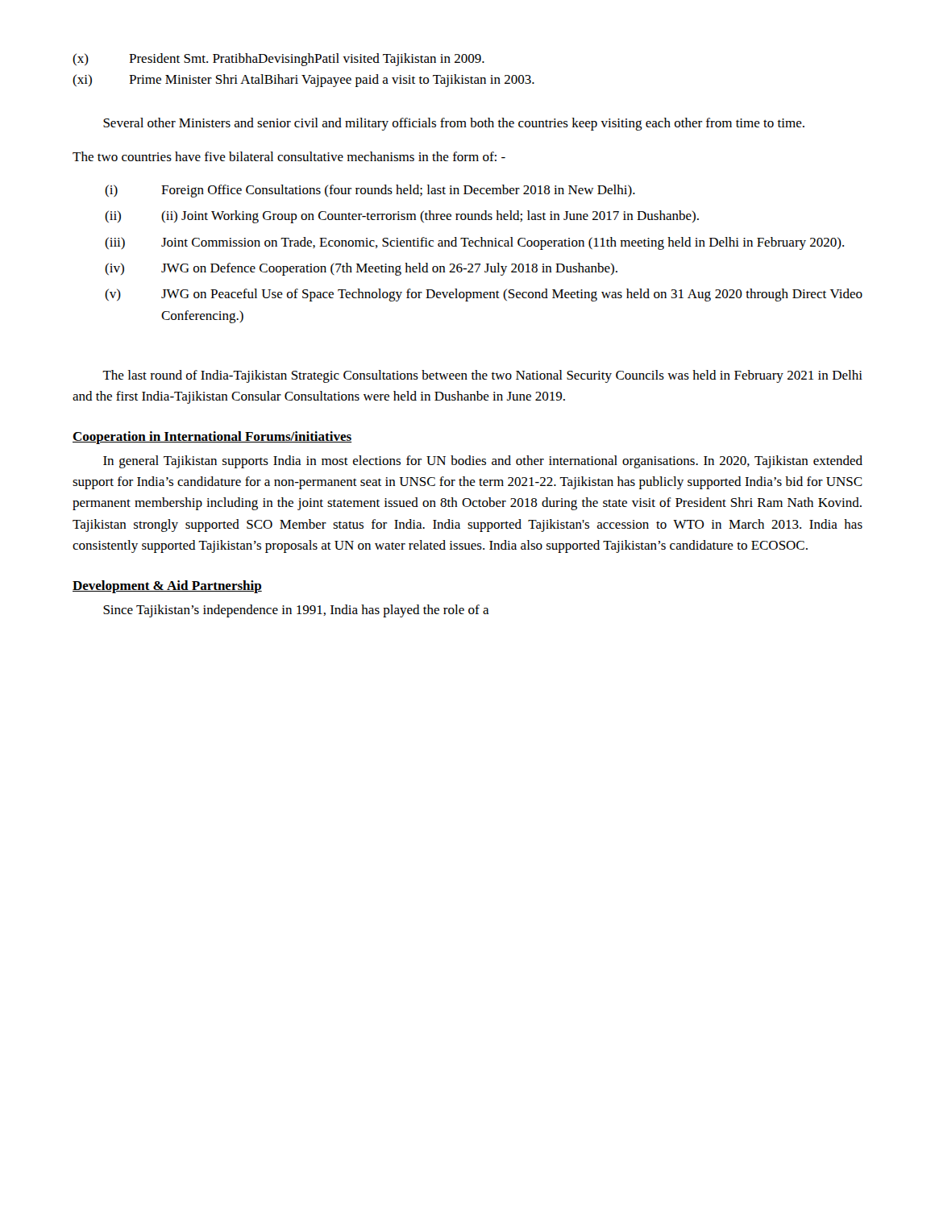(x) President Smt. PratibhaDevisinghPatil visited Tajikistan in 2009.
(xi) Prime Minister Shri AtalBihari Vajpayee paid a visit to Tajikistan in 2003.
Several other Ministers and senior civil and military officials from both the countries keep visiting each other from time to time.
The two countries have five bilateral consultative mechanisms in the form of: -
(i) Foreign Office Consultations (four rounds held; last in December 2018 in New Delhi).
(ii)(ii) Joint Working Group on Counter-terrorism (three rounds held; last in June 2017 in Dushanbe).
(iii) Joint Commission on Trade, Economic, Scientific and Technical Cooperation (11th meeting held in Delhi in February 2020).
(iv) JWG on Defence Cooperation (7th Meeting held on 26-27 July 2018 in Dushanbe).
(v) JWG on Peaceful Use of Space Technology for Development (Second Meeting was held on 31 Aug 2020 through Direct Video Conferencing.)
The last round of India-Tajikistan Strategic Consultations between the two National Security Councils was held in February 2021 in Delhi and the first India-Tajikistan Consular Consultations were held in Dushanbe in June 2019.
Cooperation in International Forums/initiatives
In general Tajikistan supports India in most elections for UN bodies and other international organisations. In 2020, Tajikistan extended support for India’s candidature for a non-permanent seat in UNSC for the term 2021-22. Tajikistan has publicly supported India’s bid for UNSC permanent membership including in the joint statement issued on 8th October 2018 during the state visit of President Shri Ram Nath Kovind. Tajikistan strongly supported SCO Member status for India. India supported Tajikistan's accession to WTO in March 2013. India has consistently supported Tajikistan’s proposals at UN on water related issues. India also supported Tajikistan’s candidature to ECOSOC.
Development & Aid Partnership
Since Tajikistan’s independence in 1991, India has played the role of a